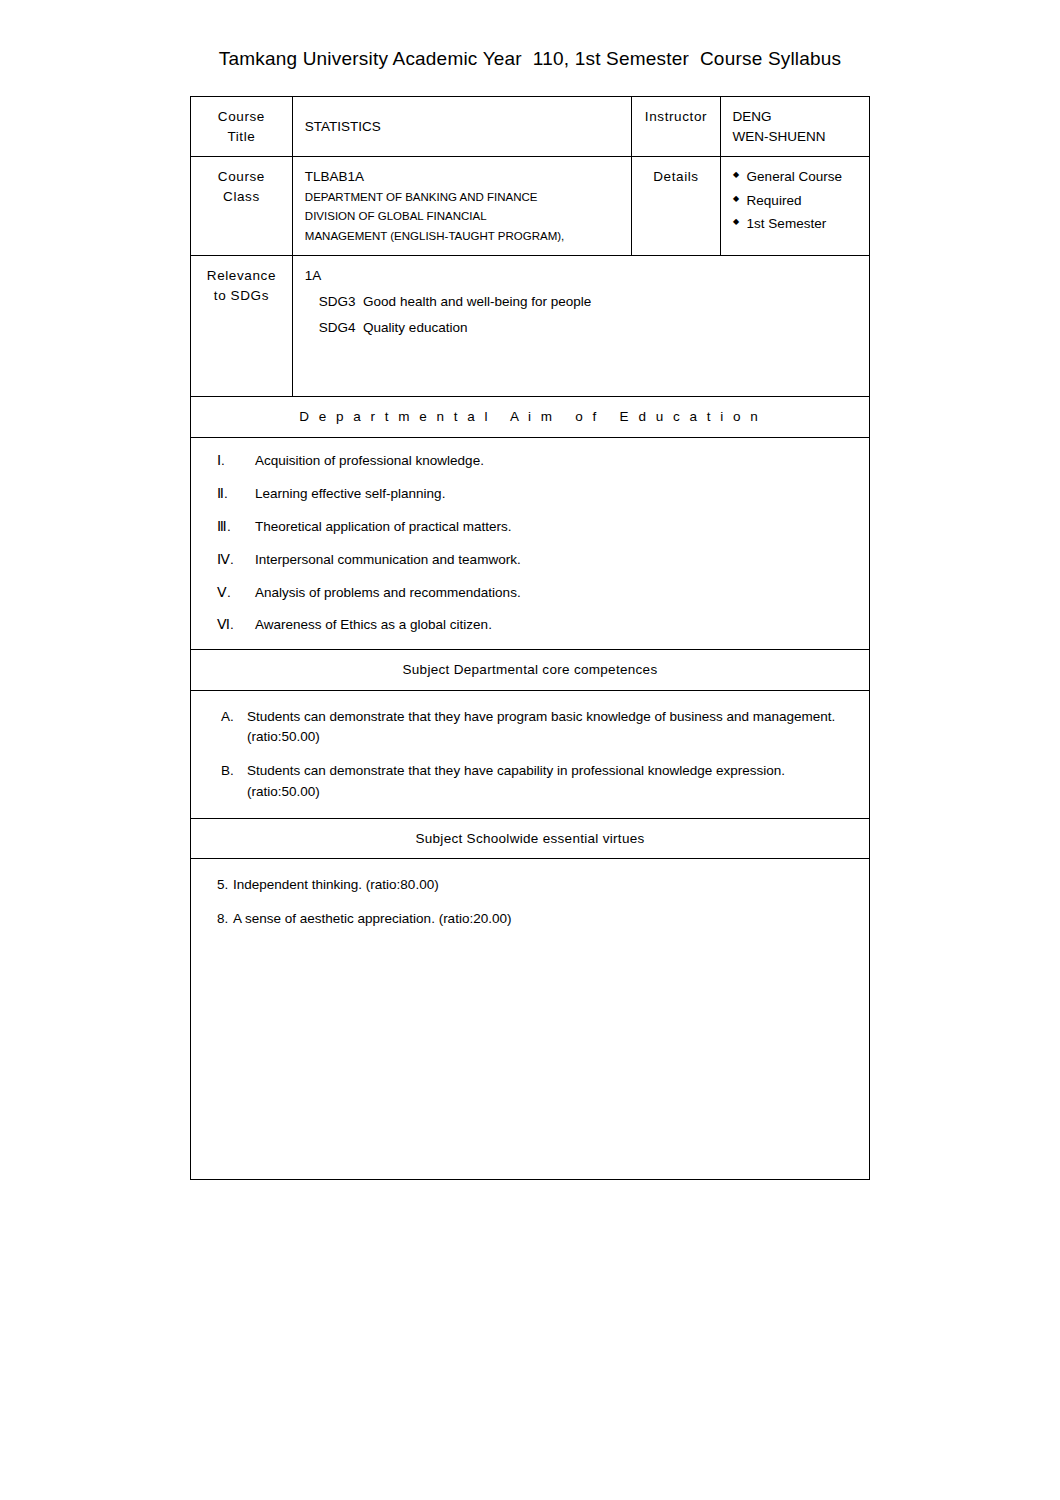Tamkang University Academic Year 110, 1st Semester Course Syllabus
| Course Title | STATISTICS | Instructor | DENG WEN-SHUENN |
| Course Class | TLBAB1A DEPARTMENT OF BANKING AND FINANCE DIVISION OF GLOBAL FINANCIAL MANAGEMENT (ENGLISH-TAUGHT PROGRAM), | Details | General Course Required 1st Semester |
| Relevance to SDGs | 1A SDG3 Good health and well-being for people SDG4 Quality education |
| D e p a r t m e n t a l A i m o f E d u c a t i o n |
| Ⅰ. Acquisition of professional knowledge. Ⅱ. Learning effective self-planning. Ⅲ. Theoretical application of practical matters. Ⅳ. Interpersonal communication and teamwork. Ⅴ. Analysis of problems and recommendations. Ⅵ. Awareness of Ethics as a global citizen. |
| Subject Departmental core competences |
| A. Students can demonstrate that they have program basic knowledge of business and management.(ratio:50.00) B. Students can demonstrate that they have capability in professional knowledge expression. (ratio:50.00) |
| Subject Schoolwide essential virtues |
| 5. Independent thinking. (ratio:80.00) 8. A sense of aesthetic appreciation. (ratio:20.00) |